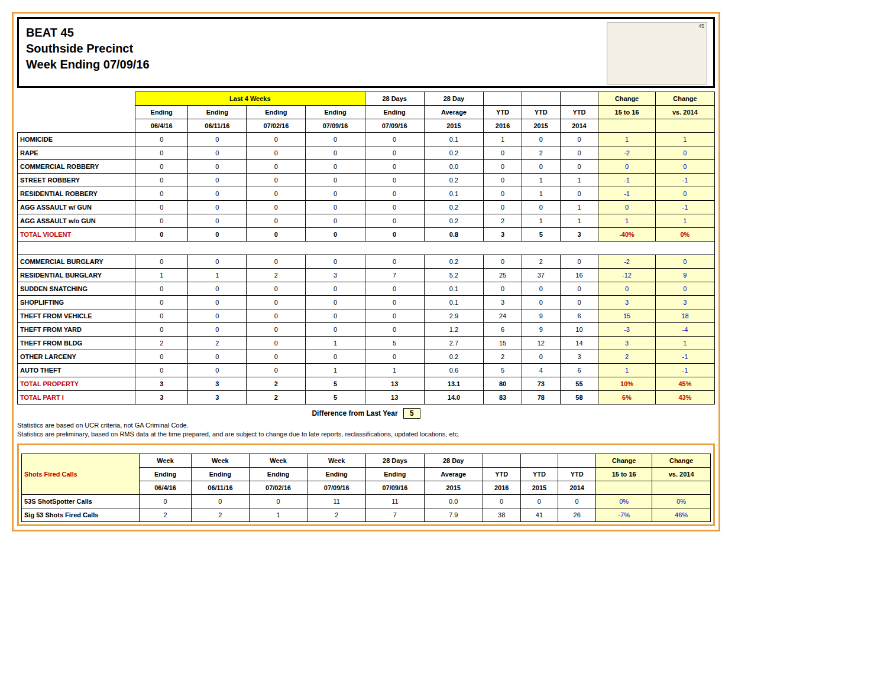BEAT 45
Southside Precinct
Week Ending 07/09/16
45
| | Last 4 Weeks | 28 Days | 28 Day | | | | Change | Change |
| --- | --- | --- | --- | --- | --- | --- | --- | --- |
| | Ending | Ending | Ending | Ending | Ending | Average | YTD | YTD | YTD | 15 to 16 | vs. 2014 |
| | 06/4/16 | 06/11/16 | 07/02/16 | 07/09/16 | 07/09/16 | 2015 | 2016 | 2015 | 2014 | | |
| HOMICIDE | 0 | 0 | 0 | 0 | 0 | 0.1 | 1 | 0 | 0 | 1 | 1 |
| RAPE | 0 | 0 | 0 | 0 | 0 | 0.2 | 0 | 2 | 0 | -2 | 0 |
| COMMERCIAL ROBBERY | 0 | 0 | 0 | 0 | 0 | 0.0 | 0 | 0 | 0 | 0 | 0 |
| STREET ROBBERY | 0 | 0 | 0 | 0 | 0 | 0.2 | 0 | 1 | 1 | -1 | -1 |
| RESIDENTIAL ROBBERY | 0 | 0 | 0 | 0 | 0 | 0.1 | 0 | 1 | 0 | -1 | 0 |
| AGG ASSAULT w/ GUN | 0 | 0 | 0 | 0 | 0 | 0.2 | 0 | 0 | 1 | 0 | -1 |
| AGG ASSAULT w/o GUN | 0 | 0 | 0 | 0 | 0 | 0.2 | 2 | 1 | 1 | 1 | 1 |
| TOTAL VIOLENT | 0 | 0 | 0 | 0 | 0 | 0.8 | 3 | 5 | 3 | -40% | 0% |
| COMMERCIAL BURGLARY | 0 | 0 | 0 | 0 | 0 | 0.2 | 0 | 2 | 0 | -2 | 0 |
| RESIDENTIAL BURGLARY | 1 | 1 | 2 | 3 | 7 | 5.2 | 25 | 37 | 16 | -12 | 9 |
| SUDDEN SNATCHING | 0 | 0 | 0 | 0 | 0 | 0.1 | 0 | 0 | 0 | 0 | 0 |
| SHOPLIFTING | 0 | 0 | 0 | 0 | 0 | 0.1 | 3 | 0 | 0 | 3 | 3 |
| THEFT FROM VEHICLE | 0 | 0 | 0 | 0 | 0 | 2.9 | 24 | 9 | 6 | 15 | 18 |
| THEFT FROM YARD | 0 | 0 | 0 | 0 | 0 | 1.2 | 6 | 9 | 10 | -3 | -4 |
| THEFT FROM BLDG | 2 | 2 | 0 | 1 | 5 | 2.7 | 15 | 12 | 14 | 3 | 1 |
| OTHER LARCENY | 0 | 0 | 0 | 0 | 0 | 0.2 | 2 | 0 | 3 | 2 | -1 |
| AUTO THEFT | 0 | 0 | 0 | 1 | 1 | 0.6 | 5 | 4 | 6 | 1 | -1 |
| TOTAL PROPERTY | 3 | 3 | 2 | 5 | 13 | 13.1 | 80 | 73 | 55 | 10% | 45% |
| TOTAL PART I | 3 | 3 | 2 | 5 | 13 | 14.0 | 83 | 78 | 58 | 6% | 43% |
Difference from Last Year 5
Statistics are based on UCR criteria, not GA Criminal Code.
Statistics are preliminary, based on RMS data at the time prepared, and are subject to change due to late reports, reclassifications, updated locations, etc.
| Shots Fired Calls | Week | Week | Week | Week | 28 Days | 28 Day | | | | Change | Change |
| --- | --- | --- | --- | --- | --- | --- | --- | --- | --- | --- | --- |
| Ending | Ending | Ending | Ending | Ending | Average | YTD | YTD | YTD | 15 to 16 | vs. 2014 |
| 06/4/16 | 06/11/16 | 07/02/16 | 07/09/16 | 07/09/16 | 2015 | 2016 | 2015 | 2014 | | |
| 53S ShotSpotter Calls | 0 | 0 | 0 | 11 | 11 | 0.0 | 0 | 0 | 0 | 0% | 0% |
| Sig 53 Shots Fired Calls | 2 | 2 | 1 | 2 | 7 | 7.9 | 38 | 41 | 26 | -7% | 46% |